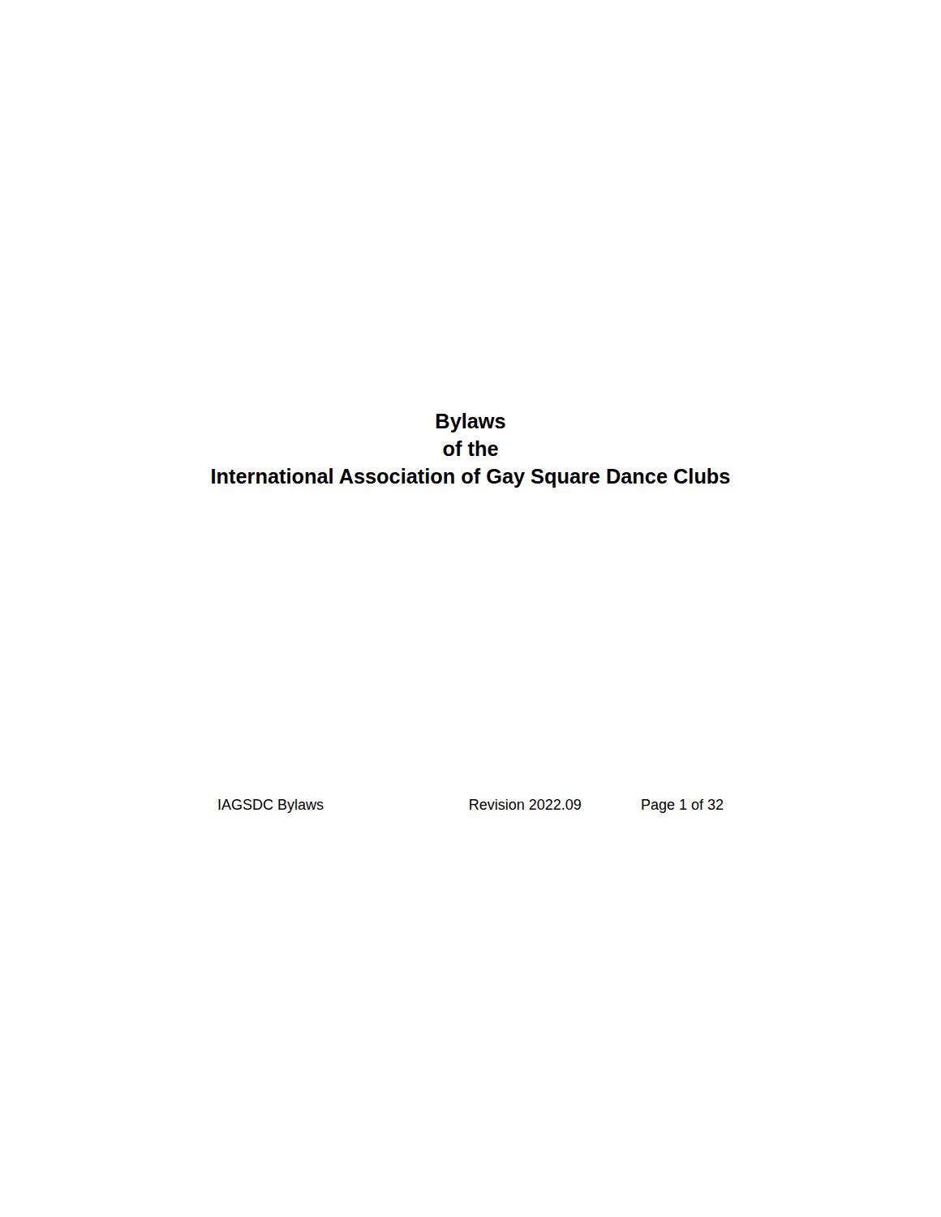Bylaws
of the
International Association of Gay Square Dance Clubs
IAGSDC Bylaws Revision 2022.09 Page 1 of 32